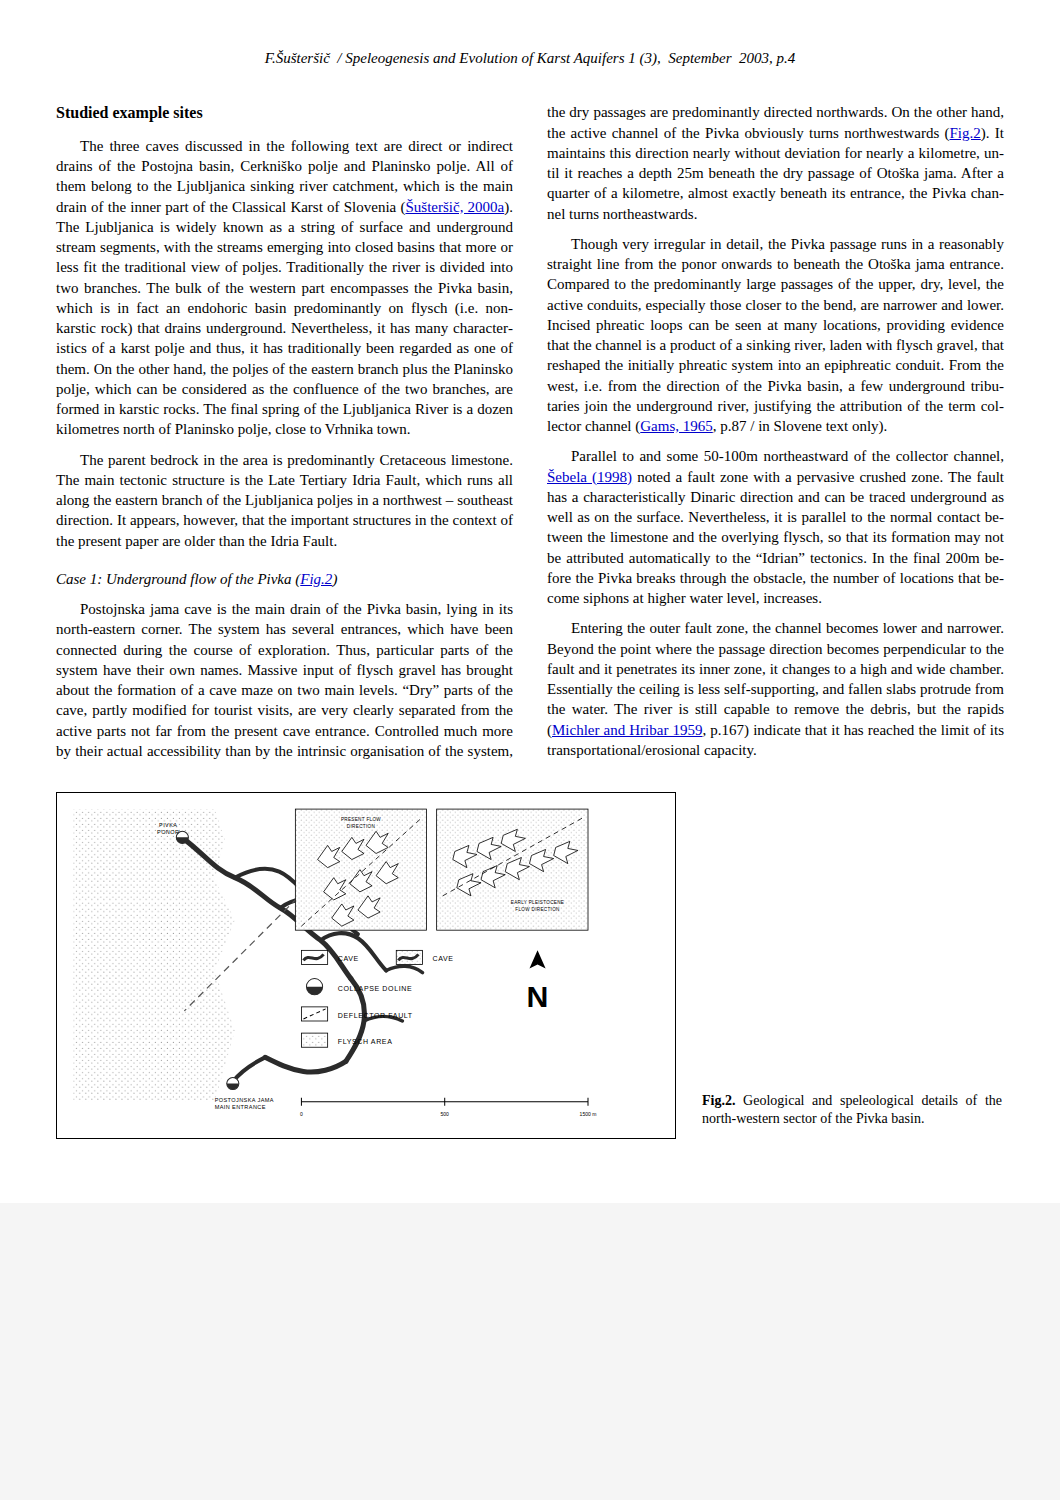F.Šušteršič / Speleogenesis and Evolution of Karst Aquifers 1 (3), September 2003, p.4
Studied example sites
The three caves discussed in the following text are direct or indirect drains of the Postojna basin, Cerkniško polje and Planinsko polje. All of them belong to the Ljubljanica sinking river catchment, which is the main drain of the inner part of the Classical Karst of Slovenia (Šušteršič, 2000a). The Ljubljanica is widely known as a string of surface and underground stream segments, with the streams emerging into closed basins that more or less fit the traditional view of poljes. Traditionally the river is divided into two branches. The bulk of the western part encompasses the Pivka basin, which is in fact an endohoric basin predominantly on flysch (i.e. non-karstic rock) that drains underground. Nevertheless, it has many characteristics of a karst polje and thus, it has traditionally been regarded as one of them. On the other hand, the poljes of the eastern branch plus the Planinsko polje, which can be considered as the confluence of the two branches, are formed in karstic rocks. The final spring of the Ljubljanica River is a dozen kilometres north of Planinsko polje, close to Vrhnika town.
The parent bedrock in the area is predominantly Cretaceous limestone. The main tectonic structure is the Late Tertiary Idria Fault, which runs all along the eastern branch of the Ljubljanica poljes in a northwest – southeast direction. It appears, however, that the important structures in the context of the present paper are older than the Idria Fault.
Case 1: Underground flow of the Pivka (Fig.2)
Postojnska jama cave is the main drain of the Pivka basin, lying in its north-eastern corner. The system has several entrances, which have been connected during the course of exploration. Thus, particular parts of the system have their own names. Massive input of flysch gravel has brought about the formation of a cave maze on two main levels. “Dry” parts of the cave, partly modified for tourist visits, are very clearly separated from the active parts not far from the present cave entrance. Controlled much more by their actual accessibility than by the intrinsic organisation of the system, the dry passages are predominantly directed northwards. On the other hand, the active channel of the Pivka obviously turns northwestwards (Fig.2). It maintains this direction nearly without deviation for nearly a kilometre, until it reaches a depth 25m beneath the dry passage of Otoška jama. After a quarter of a kilometre, almost exactly beneath its entrance, the Pivka channel turns northeastwards.
Though very irregular in detail, the Pivka passage runs in a reasonably straight line from the ponor onwards to beneath the Otoška jama entrance. Compared to the predominantly large passages of the upper, dry, level, the active conduits, especially those closer to the bend, are narrower and lower. Incised phreatic loops can be seen at many locations, providing evidence that the channel is a product of a sinking river, laden with flysch gravel, that reshaped the initially phreatic system into an epiphreatic conduit. From the west, i.e. from the direction of the Pivka basin, a few underground tributaries join the underground river, justifying the attribution of the term collector channel (Gams, 1965, p.87 / in Slovene text only).
Parallel to and some 50-100m northeastward of the collector channel, Šebela (1998) noted a fault zone with a pervasive crushed zone. The fault has a characteristically Dinaric direction and can be traced underground as well as on the surface. Nevertheless, it is parallel to the normal contact between the limestone and the overlying flysch, so that its formation may not be attributed automatically to the “Idrian” tectonics. In the final 200m before the Pivka breaks through the obstacle, the number of locations that become siphons at higher water level, increases.
Entering the outer fault zone, the channel becomes lower and narrower. Beyond the point where the passage direction becomes perpendicular to the fault and it penetrates its inner zone, it changes to a high and wide chamber. Essentially the ceiling is less self-supporting, and fallen slabs protrude from the water. The river is still capable to remove the debris, but the rapids (Michler and Hribar 1959, p.167) indicate that it has reached the limit of its transportational/erosional capacity.
PIVKA PONOR POSTOJNSKA JAMA MAIN ENTRANCE PRESENT FLOW DIRECTION EARLY PLEISTOCENE FLOW DIRECTION CAVE CAVE COLLAPSE DOLINE DEFLECTOR FAULT FLYSCH AREA N 0 500 1500 m
Fig.2. Geological and speleological details of the north-western sector of the Pivka basin.